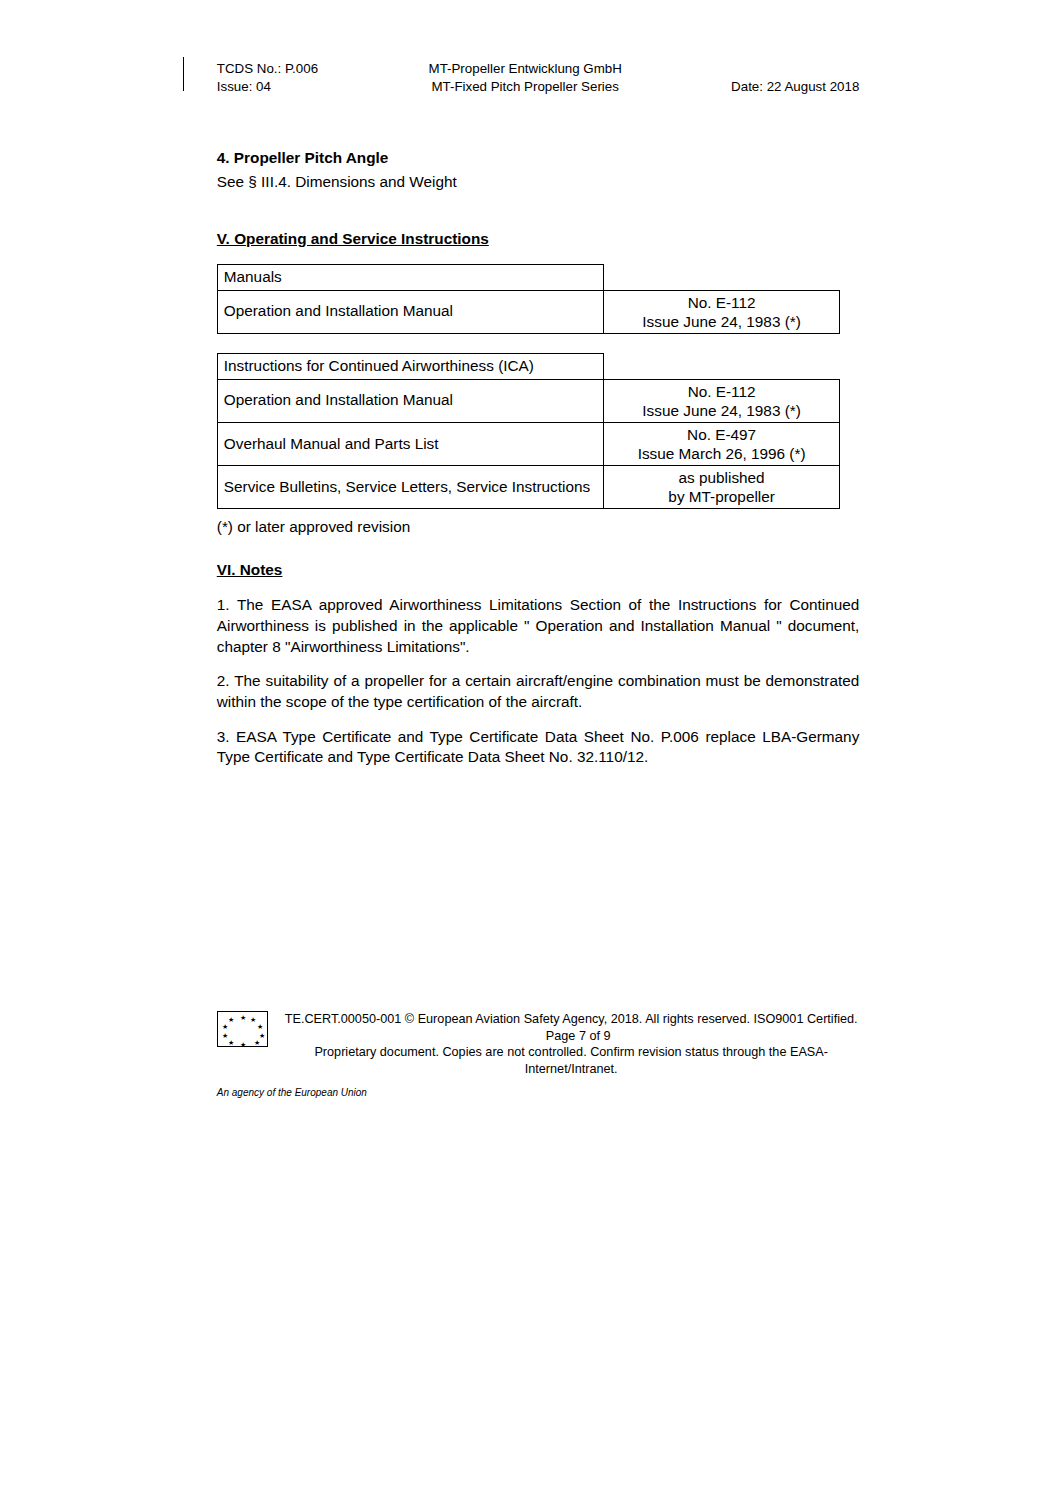| TCDS No.: P.006 | MT-Propeller Entwicklung GmbH | |
| Issue: 04 | MT-Fixed Pitch Propeller Series | Date: 22 August 2018 |
4. Propeller Pitch Angle
See § III.4. Dimensions and Weight
V. Operating and Service Instructions
| Manuals | |
| Operation and Installation Manual | No. E-112 Issue June 24, 1983 (*) |
| Instructions for Continued Airworthiness (ICA) | |
| Operation and Installation Manual | No. E-112 Issue June 24, 1983 (*) |
| Overhaul Manual and Parts List | No. E-497 Issue March 26, 1996 (*) |
| Service Bulletins, Service Letters, Service Instructions | as published by MT-propeller |
(*) or later approved revision
VI. Notes
1. The EASA approved Airworthiness Limitations Section of the Instructions for Continued Airworthiness is published in the applicable " Operation and Installation Manual " document, chapter 8 "Airworthiness Limitations".
2. The suitability of a propeller for a certain aircraft/engine combination must be demonstrated within the scope of the type certification of the aircraft.
3. EASA Type Certificate and Type Certificate Data Sheet No. P.006 replace LBA-Germany Type Certificate and Type Certificate Data Sheet No. 32.110/12.
★ ★ ★ ★ ★ ★ ★ ★ ★ ★
TE.CERT.00050-001 © European Aviation Safety Agency, 2018. All rights reserved. ISO9001 Certified. Page 7 of 9 Proprietary document. Copies are not controlled. Confirm revision status through the EASA-Internet/Intranet.
An agency of the European Union